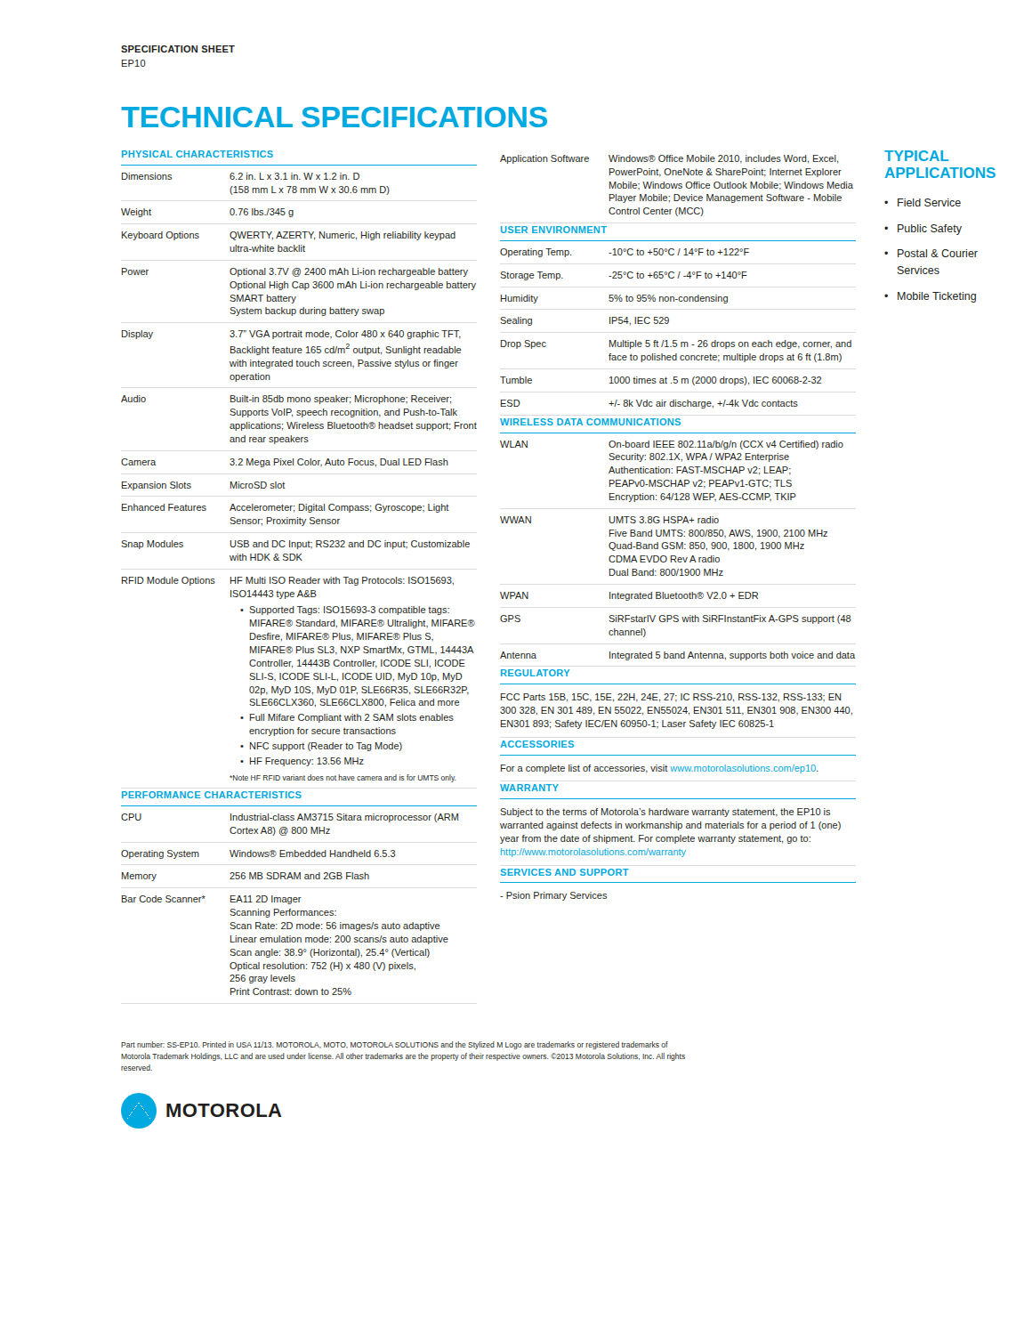SPECIFICATION SHEET
EP10
TECHNICAL SPECIFICATIONS
PHYSICAL CHARACTERISTICS
| Dimensions | 6.2 in. L x 3.1 in. W x 1.2 in. D (158 mm L x 78 mm W x 30.6 mm D) |
| Weight | 0.76 lbs./345 g |
| Keyboard Options | QWERTY, AZERTY, Numeric, High reliability keypad ultra-white backlit |
| Power | Optional 3.7V @ 2400 mAh Li-ion rechargeable battery Optional High Cap 3600 mAh Li-ion rechargeable battery SMART battery System backup during battery swap |
| Display | 3.7” VGA portrait mode, Color 480 x 640 graphic TFT, Backlight feature 165 cd/m 2 output, Sunlight readable with integrated touch screen, Passive stylus or finger operation |
| Audio | Built-in 85db mono speaker; Microphone; Receiver; Supports VoIP, speech recognition, and Push-to-Talk applications; Wireless Bluetooth® headset support; Front and rear speakers |
| Camera | 3.2 Mega Pixel Color, Auto Focus, Dual LED Flash |
| Expansion Slots | MicroSD slot |
| Enhanced Features | Accelerometer; Digital Compass; Gyroscope; Light Sensor; Proximity Sensor |
| Snap Modules | USB and DC Input; RS232 and DC input; Customizable with HDK & SDK |
| RFID Module Options | HF Multi ISO Reader with Tag Protocols: ISO15693, ISO14443 type A&B Supported Tags: ISO15693-3 compatible tags: MIFARE® Standard, MIFARE® Ultralight, MIFARE® Desfire, MIFARE® Plus, MIFARE® Plus S, MIFARE® Plus SL3, NXP SmartMx, GTML, 14443A Controller, 14443B Controller, ICODE SLI, ICODE SLI-S, ICODE SLI-L, ICODE UID, MyD 10p, MyD 02p, MyD 10S, MyD 01P, SLE66R35, SLE66R32P, SLE66CLX360, SLE66CLX800, Felica and more Full Mifare Compliant with 2 SAM slots enables encryption for secure transactions NFC support (Reader to Tag Mode) HF Frequency: 13.56 MHz *Note HF RFID variant does not have camera and is for UMTS only. |
PERFORMANCE CHARACTERISTICS
| CPU | Industrial-class AM3715 Sitara microprocessor (ARM Cortex A8) @ 800 MHz |
| Operating System | Windows® Embedded Handheld 6.5.3 |
| Memory | 256 MB SDRAM and 2GB Flash |
| Bar Code Scanner* | EA11 2D Imager Scanning Performances: Scan Rate: 2D mode: 56 images/s auto adaptive Linear emulation mode: 200 scans/s auto adaptive Scan angle: 38.9° (Horizontal), 25.4° (Vertical) Optical resolution: 752 (H) x 480 (V) pixels, 256 gray levels Print Contrast: down to 25% |
| Application Software | Windows® Office Mobile 2010, includes Word, Excel, PowerPoint, OneNote & SharePoint; Internet Explorer Mobile; Windows Office Outlook Mobile; Windows Media Player Mobile; Device Management Software - Mobile Control Center (MCC) |
USER ENVIRONMENT
| Operating Temp. | -10°C to +50°C / 14°F to +122°F |
| Storage Temp. | -25°C to +65°C / -4°F to +140°F |
| Humidity | 5% to 95% non-condensing |
| Sealing | IP54, IEC 529 |
| Drop Spec | Multiple 5 ft /1.5 m - 26 drops on each edge, corner, and face to polished concrete; multiple drops at 6 ft (1.8m) |
| Tumble | 1000 times at .5 m (2000 drops), IEC 60068-2-32 |
| ESD | +/- 8k Vdc air discharge, +/-4k Vdc contacts |
WIRELESS DATA COMMUNICATIONS
| WLAN | On-board IEEE 802.11a/b/g/n (CCX v4 Certified) radio Security: 802.1X, WPA / WPA2 Enterprise Authentication: FAST-MSCHAP v2; LEAP; PEAPv0-MSCHAP v2; PEAPv1-GTC; TLS Encryption: 64/128 WEP, AES-CCMP, TKIP |
| WWAN | UMTS 3.8G HSPA+ radio Five Band UMTS: 800/850, AWS, 1900, 2100 MHz Quad-Band GSM: 850, 900, 1800, 1900 MHz CDMA EVDO Rev A radio Dual Band: 800/1900 MHz |
| WPAN | Integrated Bluetooth® V2.0 + EDR |
| GPS | SiRFstarIV GPS with SiRFInstantFix A-GPS support (48 channel) |
| Antenna | Integrated 5 band Antenna, supports both voice and data |
REGULATORY
FCC Parts 15B, 15C, 15E, 22H, 24E, 27; IC RSS-210, RSS-132, RSS-133; EN 300 328, EN 301 489, EN 55022, EN55024, EN301 511, EN301 908, EN300 440, EN301 893; Safety IEC/EN 60950-1; Laser Safety IEC 60825-1
ACCESSORIES
For a complete list of accessories, visit www.motorolasolutions.com/ep10.
WARRANTY
Subject to the terms of Motorola’s hardware warranty statement, the EP10 is warranted against defects in workmanship and materials for a period of 1 (one) year from the date of shipment. For complete warranty statement, go to: http://www.motorolasolutions.com/warranty
SERVICES AND SUPPORT
- Psion Primary Services
TYPICAL
APPLICATIONS
Field Service
Public Safety
Postal & Courier Services
Mobile Ticketing
Part number: SS-EP10. Printed in USA 11/13. MOTOROLA, MOTO, MOTOROLA SOLUTIONS and the Stylized M Logo are trademarks or registered trademarks of Motorola Trademark Holdings, LLC and are used under license. All other trademarks are the property of their respective owners. ©2013 Motorola Solutions, Inc. All rights reserved.
MOTOROLA